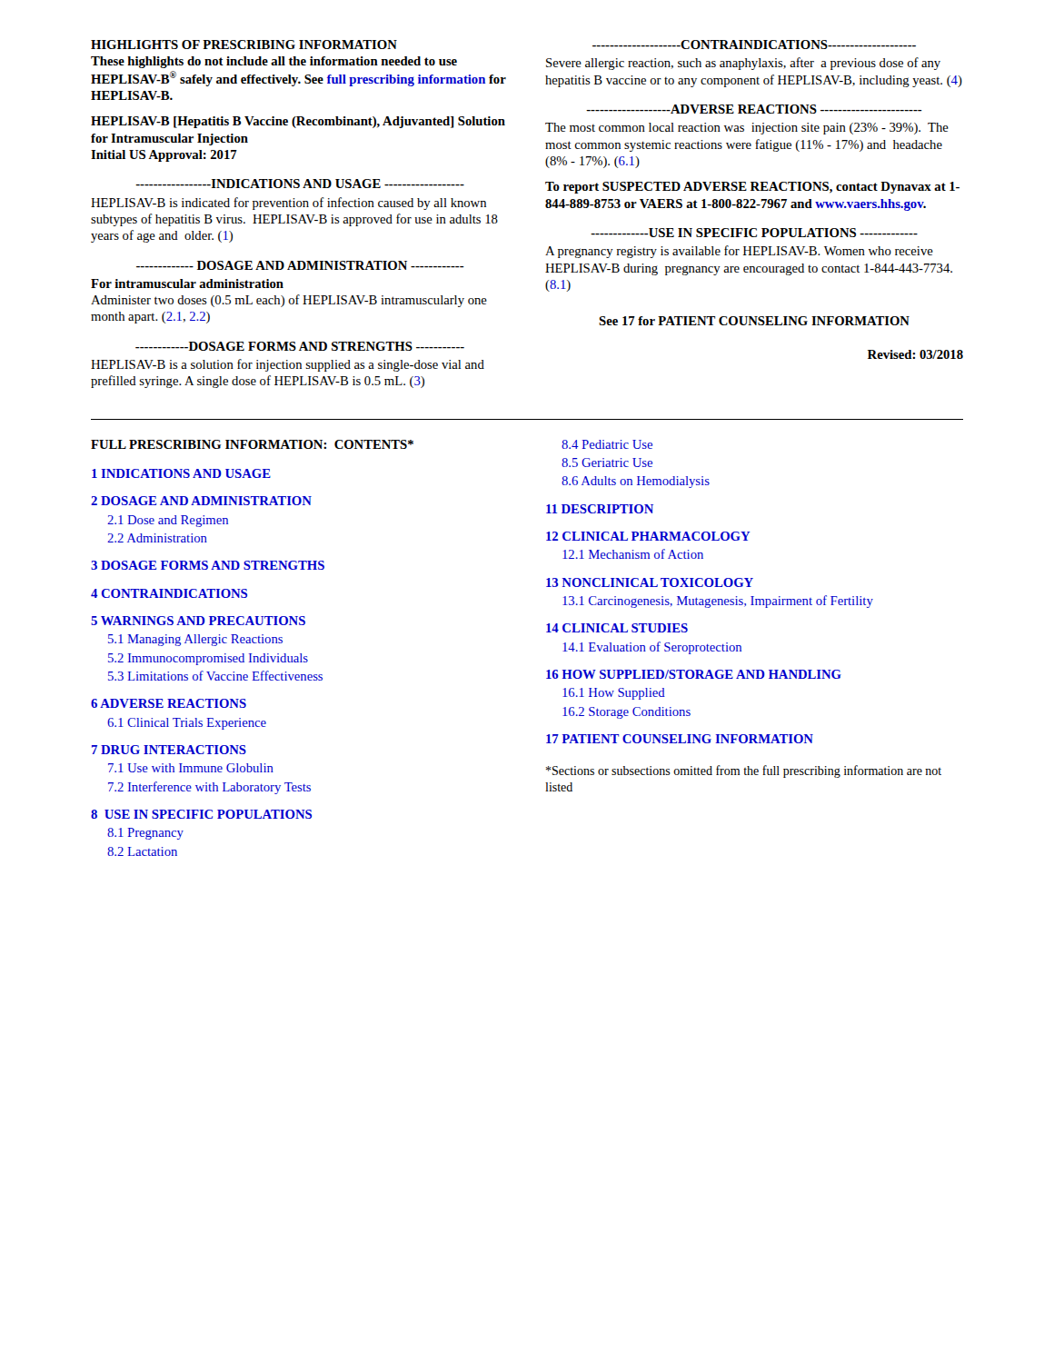HIGHLIGHTS OF PRESCRIBING INFORMATION
These highlights do not include all the information needed to use HEPLISAV-B® safely and effectively. See full prescribing information for HEPLISAV-B.
HEPLISAV-B [Hepatitis B Vaccine (Recombinant), Adjuvanted] Solution for Intramuscular Injection
Initial US Approval: 2017
-----------------INDICATIONS AND USAGE ------------------
HEPLISAV-B is indicated for prevention of infection caused by all known subtypes of hepatitis B virus. HEPLISAV-B is approved for use in adults 18 years of age and older. (1)
------------- DOSAGE AND ADMINISTRATION ------------
For intramuscular administration
Administer two doses (0.5 mL each) of HEPLISAV-B intramuscularly one month apart. (2.1, 2.2)
------------DOSAGE FORMS AND STRENGTHS -----------
HEPLISAV-B is a solution for injection supplied as a single-dose vial and prefilled syringe. A single dose of HEPLISAV-B is 0.5 mL. (3)
--------------------CONTRAINDICATIONS--------------------
Severe allergic reaction, such as anaphylaxis, after a previous dose of any hepatitis B vaccine or to any component of HEPLISAV-B, including yeast. (4)
-------------------ADVERSE REACTIONS -----------------------
The most common local reaction was injection site pain (23% - 39%). The most common systemic reactions were fatigue (11% - 17%) and headache (8% - 17%). (6.1)
To report SUSPECTED ADVERSE REACTIONS, contact Dynavax at 1-844-889-8753 or VAERS at 1-800-822-7967 and www.vaers.hhs.gov.
-------------USE IN SPECIFIC POPULATIONS -------------
A pregnancy registry is available for HEPLISAV-B. Women who receive HEPLISAV-B during pregnancy are encouraged to contact 1-844-443-7734. (8.1)
See 17 for PATIENT COUNSELING INFORMATION
Revised: 03/2018
FULL PRESCRIBING INFORMATION: CONTENTS*
1 INDICATIONS AND USAGE
2 DOSAGE AND ADMINISTRATION
2.1 Dose and Regimen
2.2 Administration
3 DOSAGE FORMS AND STRENGTHS
4 CONTRAINDICATIONS
5 WARNINGS AND PRECAUTIONS
5.1 Managing Allergic Reactions
5.2 Immunocompromised Individuals
5.3 Limitations of Vaccine Effectiveness
6 ADVERSE REACTIONS
6.1 Clinical Trials Experience
7 DRUG INTERACTIONS
7.1 Use with Immune Globulin
7.2 Interference with Laboratory Tests
8 USE IN SPECIFIC POPULATIONS
8.1 Pregnancy
8.2 Lactation
8.4 Pediatric Use
8.5 Geriatric Use
8.6 Adults on Hemodialysis
11 DESCRIPTION
12 CLINICAL PHARMACOLOGY
12.1 Mechanism of Action
13 NONCLINICAL TOXICOLOGY
13.1 Carcinogenesis, Mutagenesis, Impairment of Fertility
14 CLINICAL STUDIES
14.1 Evaluation of Seroprotection
16 HOW SUPPLIED/STORAGE AND HANDLING
16.1 How Supplied
16.2 Storage Conditions
17 PATIENT COUNSELING INFORMATION
*Sections or subsections omitted from the full prescribing information are not listed